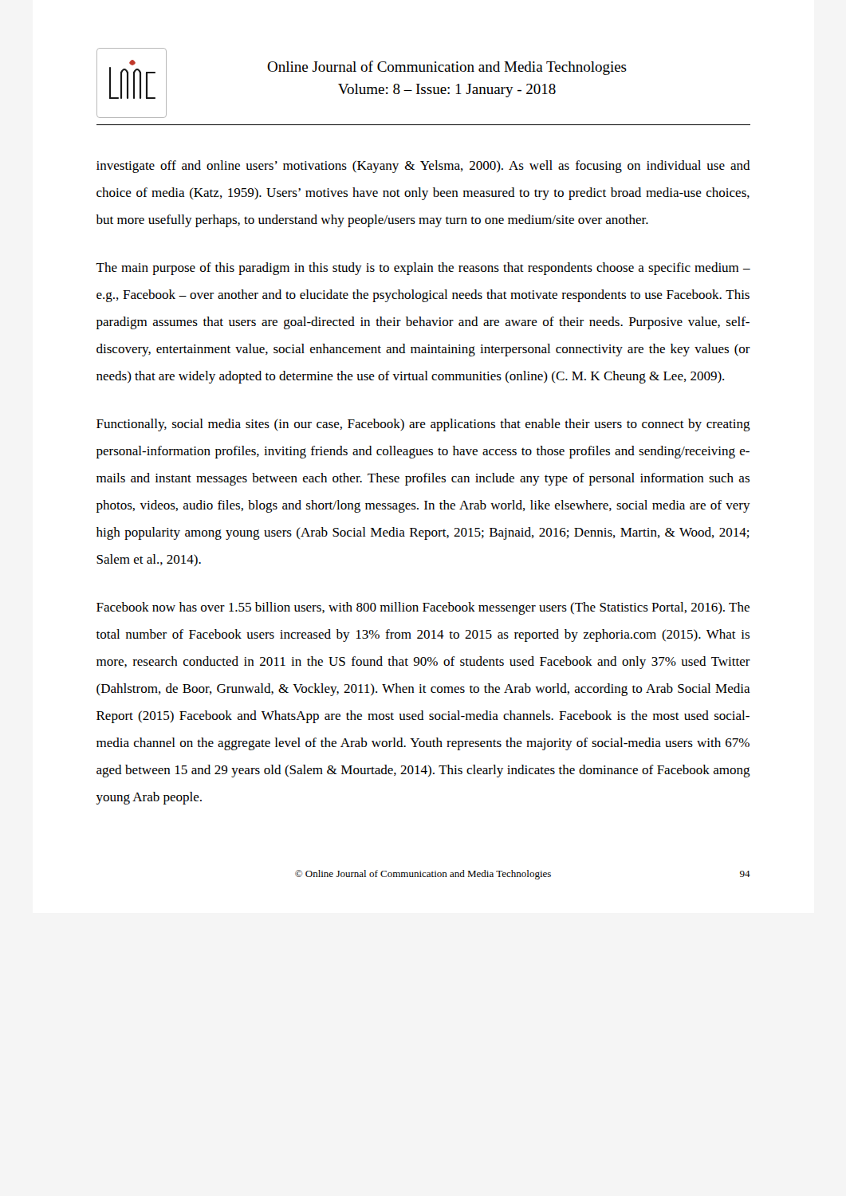Online Journal of Communication and Media Technologies Volume: 8 – Issue: 1 January - 2018
investigate off and online users’ motivations (Kayany & Yelsma, 2000). As well as focusing on individual use and choice of media (Katz, 1959). Users’ motives have not only been measured to try to predict broad media-use choices, but more usefully perhaps, to understand why people/users may turn to one medium/site over another.
The main purpose of this paradigm in this study is to explain the reasons that respondents choose a specific medium – e.g., Facebook – over another and to elucidate the psychological needs that motivate respondents to use Facebook. This paradigm assumes that users are goal-directed in their behavior and are aware of their needs. Purposive value, self-discovery, entertainment value, social enhancement and maintaining interpersonal connectivity are the key values (or needs) that are widely adopted to determine the use of virtual communities (online) (C. M. K Cheung & Lee, 2009).
Functionally, social media sites (in our case, Facebook) are applications that enable their users to connect by creating personal-information profiles, inviting friends and colleagues to have access to those profiles and sending/receiving e-mails and instant messages between each other. These profiles can include any type of personal information such as photos, videos, audio files, blogs and short/long messages. In the Arab world, like elsewhere, social media are of very high popularity among young users (Arab Social Media Report, 2015; Bajnaid, 2016; Dennis, Martin, & Wood, 2014; Salem et al., 2014).
Facebook now has over 1.55 billion users, with 800 million Facebook messenger users (The Statistics Portal, 2016). The total number of Facebook users increased by 13% from 2014 to 2015 as reported by zephoria.com (2015). What is more, research conducted in 2011 in the US found that 90% of students used Facebook and only 37% used Twitter (Dahlstrom, de Boor, Grunwald, & Vockley, 2011). When it comes to the Arab world, according to Arab Social Media Report (2015) Facebook and WhatsApp are the most used social-media channels. Facebook is the most used social-media channel on the aggregate level of the Arab world. Youth represents the majority of social-media users with 67% aged between 15 and 29 years old (Salem & Mourtade, 2014). This clearly indicates the dominance of Facebook among young Arab people.
© Online Journal of Communication and Media Technologies
94